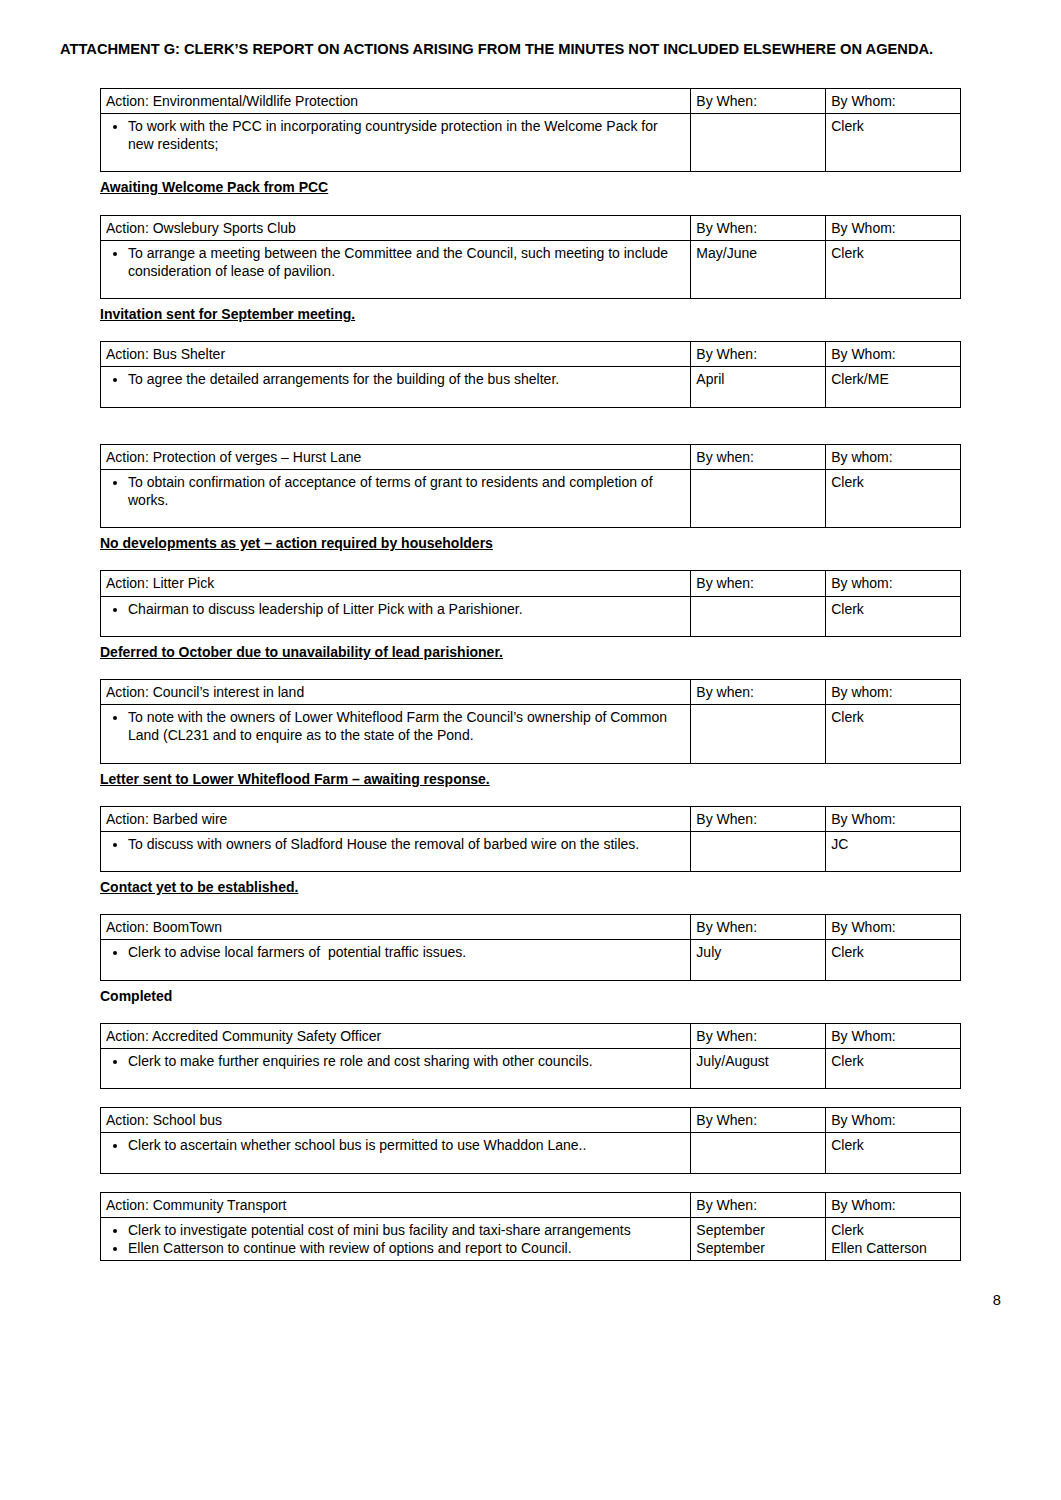ATTACHMENT G: CLERK’S REPORT ON ACTIONS ARISING FROM THE MINUTES NOT INCLUDED ELSEWHERE ON AGENDA.
| Action: Environmental/Wildlife Protection | By When: | By Whom: |
| To work with the PCC in incorporating countryside protection in the Welcome Pack for new residents; | | Clerk |
Awaiting Welcome Pack from PCC
| Action: Owslebury Sports Club | By When: | By Whom: |
| To arrange a meeting between the Committee and the Council, such meeting to include consideration of lease of pavilion. | May/June | Clerk |
Invitation sent for September meeting.
| Action: Bus Shelter | By When: | By Whom: |
| To agree the detailed arrangements for the building of the bus shelter. | April | Clerk/ME |
| Action: Protection of verges – Hurst Lane | By when: | By whom: |
| To obtain confirmation of acceptance of terms of grant to residents and completion of works. | | Clerk |
No developments as yet – action required by householders
| Action: Litter Pick | By when: | By whom: |
| Chairman to discuss leadership of Litter Pick with a Parishioner. | | Clerk |
Deferred to October due to unavailability of lead parishioner.
| Action: Council’s interest in land | By when: | By whom: |
| To note with the owners of Lower Whiteflood Farm the Council’s ownership of Common Land (CL231 and to enquire as to the state of the Pond. | | Clerk |
Letter sent to Lower Whiteflood Farm – awaiting response.
| Action: Barbed wire | By When: | By Whom: |
| To discuss with owners of Sladford House the removal of barbed wire on the stiles. | | JC |
Contact yet to be established.
| Action: BoomTown | By When: | By Whom: |
| Clerk to advise local farmers of potential traffic issues. | July | Clerk |
Completed
| Action: Accredited Community Safety Officer | By When: | By Whom: |
| Clerk to make further enquiries re role and cost sharing with other councils. | July/August | Clerk |
| Action: School bus | By When: | By Whom: |
| Clerk to ascertain whether school bus is permitted to use Whaddon Lane.. | | Clerk |
| Action: Community Transport | By When: | By Whom: |
| Clerk to investigate potential cost of mini bus facility and taxi-share arrangements Ellen Catterson to continue with review of options and report to Council. | September September | Clerk Ellen Catterson |
8